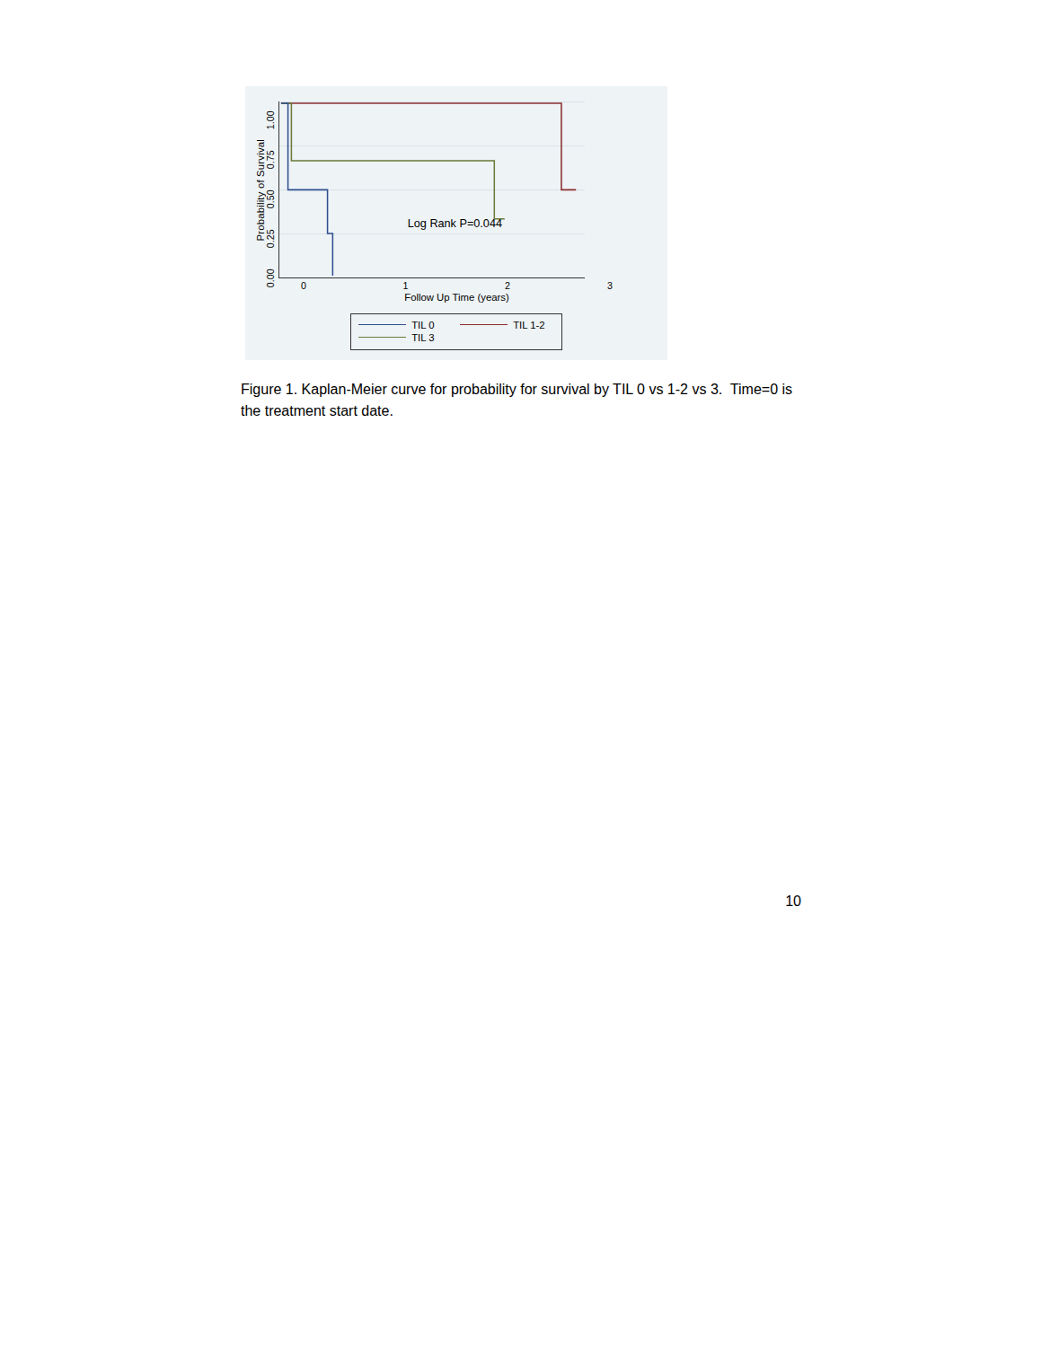Probability of Survival
1.00 0.75 0.50 0.25 0.00
Log Rank P=0.044
0 1 2 3
Follow Up Time (years)
TIL 0
TIL 1-2
TIL 3
Figure 1. Kaplan-Meier curve for probability for survival by TIL 0 vs 1-2 vs 3. Time=0 is the treatment start date.
10